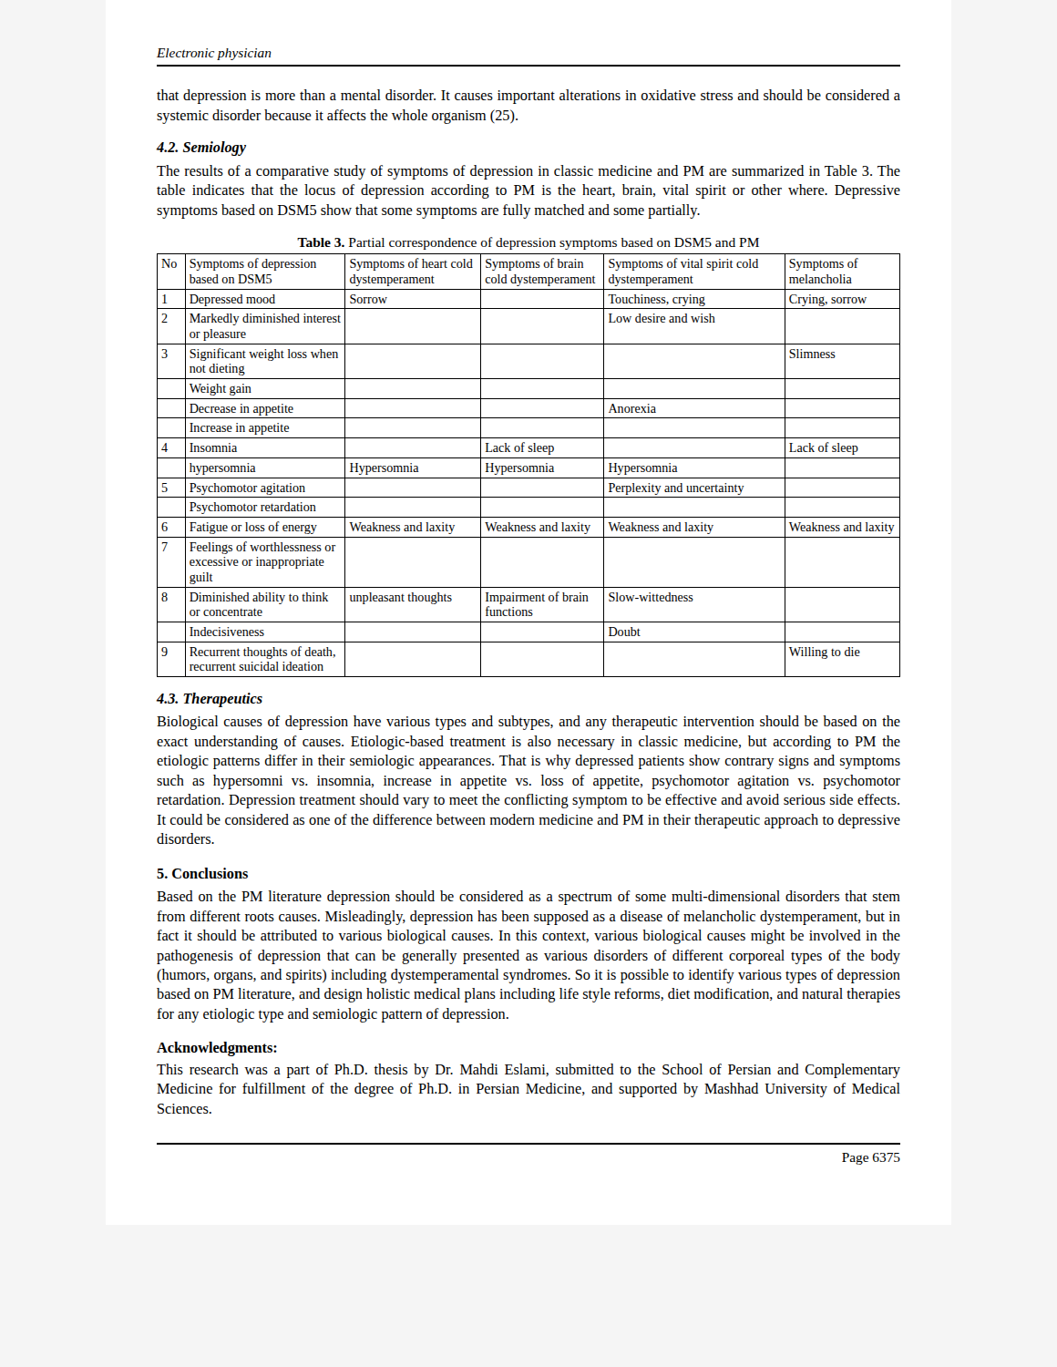Electronic physician
that depression is more than a mental disorder. It causes important alterations in oxidative stress and should be considered a systemic disorder because it affects the whole organism (25).
4.2. Semiology
The results of a comparative study of symptoms of depression in classic medicine and PM are summarized in Table 3. The table indicates that the locus of depression according to PM is the heart, brain, vital spirit or other where. Depressive symptoms based on DSM5 show that some symptoms are fully matched and some partially.
Table 3. Partial correspondence of depression symptoms based on DSM5 and PM
| No | Symptoms of depression based on DSM5 | Symptoms of heart cold dystemperament | Symptoms of brain cold dystemperament | Symptoms of vital spirit cold dystemperament | Symptoms of melancholia |
| --- | --- | --- | --- | --- | --- |
| 1 | Depressed mood | Sorrow | | Touchiness, crying | Crying, sorrow |
| 2 | Markedly diminished interest or pleasure | | | Low desire and wish | |
| 3 | Significant weight loss when not dieting | | | | Slimness |
| | Weight gain | | | | |
| | Decrease in appetite | | | Anorexia | |
| | Increase in appetite | | | | |
| 4 | Insomnia | | Lack of sleep | | Lack of sleep |
| | hypersomnia | Hypersomnia | Hypersomnia | Hypersomnia | |
| 5 | Psychomotor agitation | | | Perplexity and uncertainty | |
| | Psychomotor retardation | | | | |
| 6 | Fatigue or loss of energy | Weakness and laxity | Weakness and laxity | Weakness and laxity | Weakness and laxity |
| 7 | Feelings of worthlessness or excessive or inappropriate guilt | | | | |
| 8 | Diminished ability to think or concentrate | unpleasant thoughts | Impairment of brain functions | Slow-wittedness | |
| | Indecisiveness | | | Doubt | |
| 9 | Recurrent thoughts of death, recurrent suicidal ideation | | | | Willing to die |
4.3. Therapeutics
Biological causes of depression have various types and subtypes, and any therapeutic intervention should be based on the exact understanding of causes. Etiologic-based treatment is also necessary in classic medicine, but according to PM the etiologic patterns differ in their semiologic appearances. That is why depressed patients show contrary signs and symptoms such as hypersomni vs. insomnia, increase in appetite vs. loss of appetite, psychomotor agitation vs. psychomotor retardation. Depression treatment should vary to meet the conflicting symptom to be effective and avoid serious side effects. It could be considered as one of the difference between modern medicine and PM in their therapeutic approach to depressive disorders.
5. Conclusions
Based on the PM literature depression should be considered as a spectrum of some multi-dimensional disorders that stem from different roots causes. Misleadingly, depression has been supposed as a disease of melancholic dystemperament, but in fact it should be attributed to various biological causes. In this context, various biological causes might be involved in the pathogenesis of depression that can be generally presented as various disorders of different corporeal types of the body (humors, organs, and spirits) including dystemperamental syndromes. So it is possible to identify various types of depression based on PM literature, and design holistic medical plans including life style reforms, diet modification, and natural therapies for any etiologic type and semiologic pattern of depression.
Acknowledgments:
This research was a part of Ph.D. thesis by Dr. Mahdi Eslami, submitted to the School of Persian and Complementary Medicine for fulfillment of the degree of Ph.D. in Persian Medicine, and supported by Mashhad University of Medical Sciences.
Page 6375